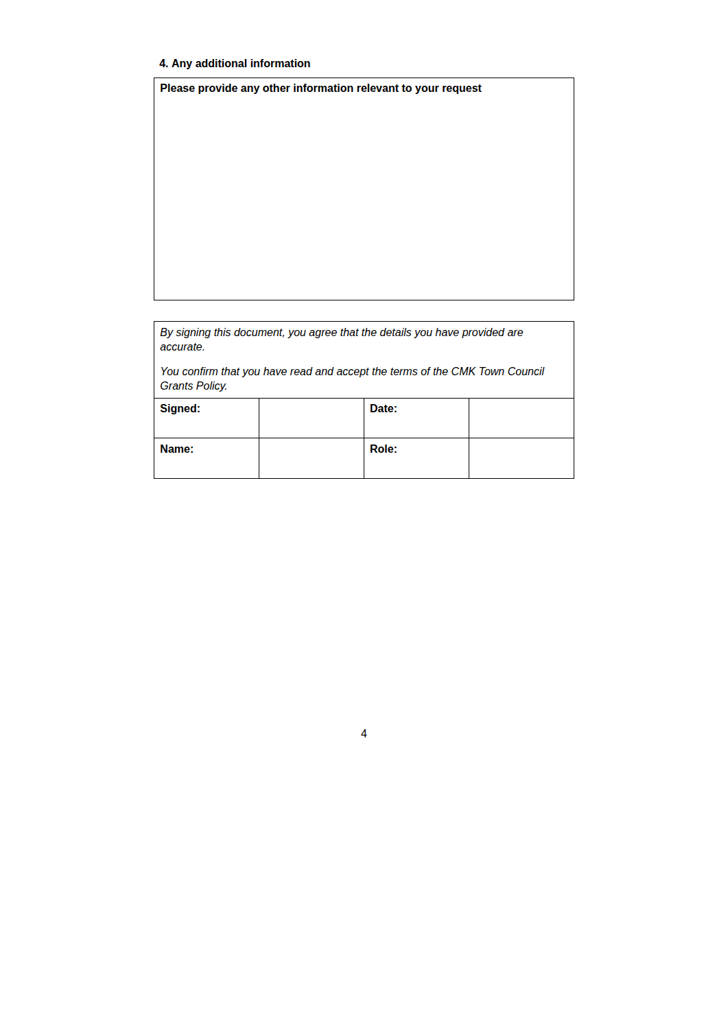Any additional information
Please provide any other information relevant to your request
| By signing this document, you agree that the details you have provided are accurate. You confirm that you have read and accept the terms of the CMK Town Council Grants Policy. |
| Signed: | | Date: | |
| Name: | | Role: | |
4